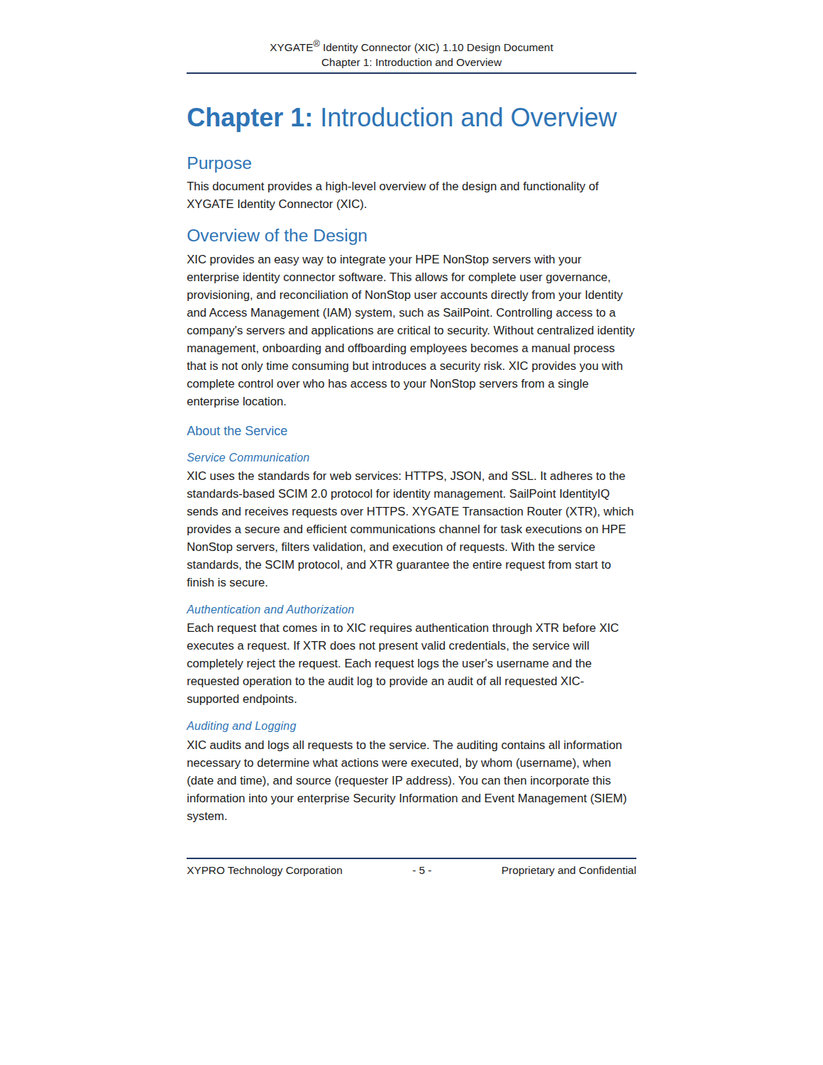XYGATE® Identity Connector (XIC) 1.10 Design Document Chapter 1: Introduction and Overview
Chapter 1: Introduction and Overview
Purpose
This document provides a high-level overview of the design and functionality of XYGATE Identity Connector (XIC).
Overview of the Design
XIC provides an easy way to integrate your HPE NonStop servers with your enterprise identity connector software. This allows for complete user governance, provisioning, and reconciliation of NonStop user accounts directly from your Identity and Access Management (IAM) system, such as SailPoint. Controlling access to a company's servers and applications are critical to security. Without centralized identity management, onboarding and offboarding employees becomes a manual process that is not only time consuming but introduces a security risk. XIC provides you with complete control over who has access to your NonStop servers from a single enterprise location.
About the Service
Service Communication
XIC uses the standards for web services: HTTPS, JSON, and SSL. It adheres to the standards-based SCIM 2.0 protocol for identity management. SailPoint IdentityIQ sends and receives requests over HTTPS. XYGATE Transaction Router (XTR), which provides a secure and efficient communications channel for task executions on HPE NonStop servers, filters validation, and execution of requests. With the service standards, the SCIM protocol, and XTR guarantee the entire request from start to finish is secure.
Authentication and Authorization
Each request that comes in to XIC requires authentication through XTR before XIC executes a request. If XTR does not present valid credentials, the service will completely reject the request. Each request logs the user's username and the requested operation to the audit log to provide an audit of all requested XIC-supported endpoints.
Auditing and Logging
XIC audits and logs all requests to the service. The auditing contains all information necessary to determine what actions were executed, by whom (username), when (date and time), and source (requester IP address). You can then incorporate this information into your enterprise Security Information and Event Management (SIEM) system.
XYPRO Technology Corporation
- 5 -
Proprietary and Confidential